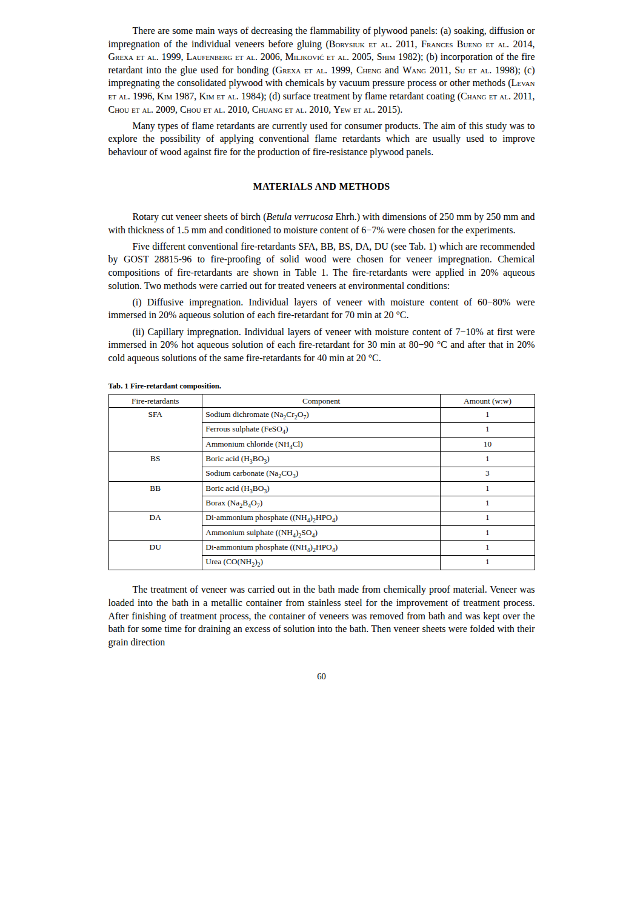There are some main ways of decreasing the flammability of plywood panels: (a) soaking, diffusion or impregnation of the individual veneers before gluing (Borysiuk et al. 2011, Frances Bueno et al. 2014, Grexa et al. 1999, Laufenberg et al. 2006, Miljković et al. 2005, Shim 1982); (b) incorporation of the fire retardant into the glue used for bonding (Grexa et al. 1999, Cheng and Wang 2011, Su et al. 1998); (c) impregnating the consolidated plywood with chemicals by vacuum pressure process or other methods (Levan et al. 1996, Kim 1987, Kim et al. 1984); (d) surface treatment by flame retardant coating (Chang et al. 2011, Chou et al. 2009, Chou et al. 2010, Chuang et al. 2010, Yew et al. 2015).
Many types of flame retardants are currently used for consumer products. The aim of this study was to explore the possibility of applying conventional flame retardants which are usually used to improve behaviour of wood against fire for the production of fire-resistance plywood panels.
MATERIALS AND METHODS
Rotary cut veneer sheets of birch (Betula verrucosa Ehrh.) with dimensions of 250 mm by 250 mm and with thickness of 1.5 mm and conditioned to moisture content of 6−7% were chosen for the experiments.
Five different conventional fire-retardants SFA, BB, BS, DA, DU (see Tab. 1) which are recommended by GOST 28815-96 to fire-proofing of solid wood were chosen for veneer impregnation. Chemical compositions of fire-retardants are shown in Table 1. The fire-retardants were applied in 20% aqueous solution. Two methods were carried out for treated veneers at environmental conditions:
(i) Diffusive impregnation. Individual layers of veneer with moisture content of 60−80% were immersed in 20% aqueous solution of each fire-retardant for 70 min at 20 °C.
(ii) Capillary impregnation. Individual layers of veneer with moisture content of 7−10% at first were immersed in 20% hot aqueous solution of each fire-retardant for 30 min at 80−90 °C and after that in 20% cold aqueous solutions of the same fire-retardants for 40 min at 20 °C.
Tab. 1 Fire-retardant composition.
| Fire-retardants | Component | Amount (w:w) |
| --- | --- | --- |
| SFA | Sodium dichromate (Na 2 Cr 2 O 7 ) | 1 |
| Ferrous sulphate (FeSO 4 ) | 1 |
| Ammonium chloride (NH 4 Cl) | 10 |
| BS | Boric acid (H 3 BO 3 ) | 1 |
| Sodium carbonate (Na 2 CO 3 ) | 3 |
| BB | Boric acid (H 3 BO 3 ) | 1 |
| Borax (Na 2 B 4 O 7 ) | 1 |
| DA | Di-ammonium phosphate ((NH 4 ) 2 HPO 4 ) | 1 |
| Ammonium sulphate ((NH 4 ) 2 SO 4 ) | 1 |
| DU | Di-ammonium phosphate ((NH 4 ) 2 HPO 4 ) | 1 |
| Urea (CO(NH 2 ) 2 ) | 1 |
The treatment of veneer was carried out in the bath made from chemically proof material. Veneer was loaded into the bath in a metallic container from stainless steel for the improvement of treatment process. After finishing of treatment process, the container of veneers was removed from bath and was kept over the bath for some time for draining an excess of solution into the bath. Then veneer sheets were folded with their grain direction
60